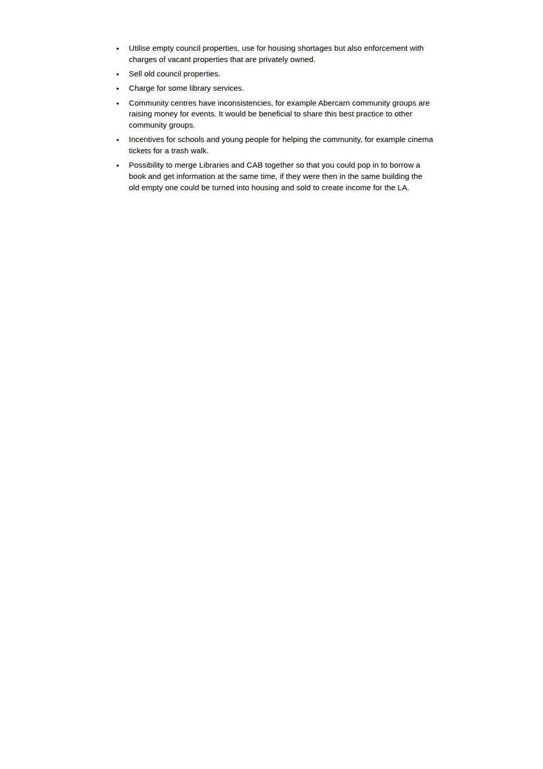Utilise empty council properties, use for housing shortages but also enforcement with charges of vacant properties that are privately owned.
Sell old council properties.
Charge for some library services.
Community centres have inconsistencies, for example Abercarn community groups are raising money for events. It would be beneficial to share this best practice to other community groups.
Incentives for schools and young people for helping the community, for example cinema tickets for a trash walk.
Possibility to merge Libraries and CAB together so that you could pop in to borrow a book and get information at the same time, if they were then in the same building the old empty one could be turned into housing and sold to create income for the LA.